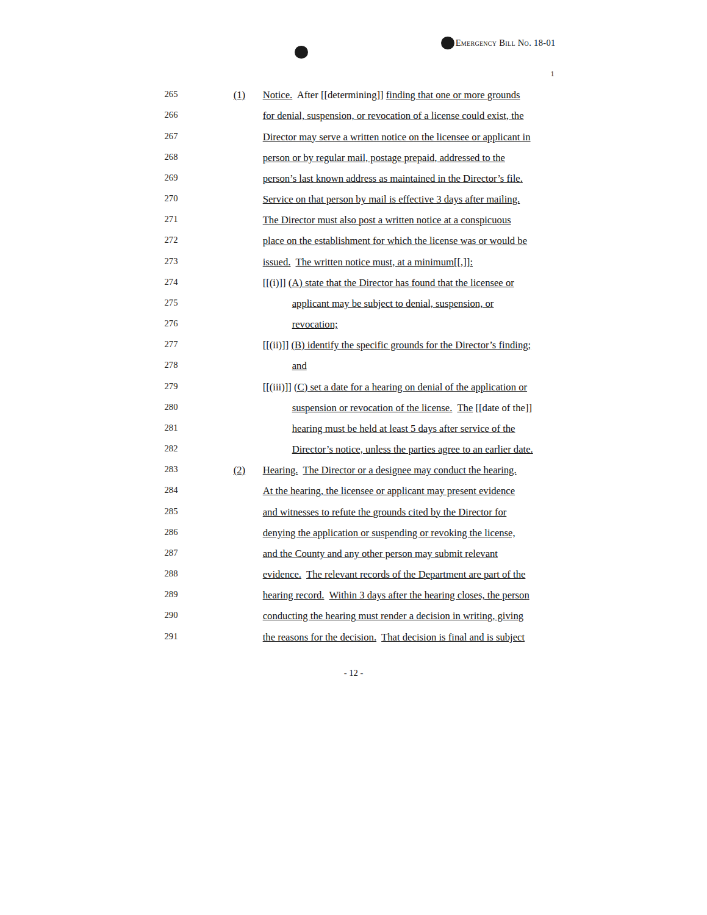Emergency Bill No. 18-01
1
| 265 | (1) Notice. After [[determining]] finding that one or more grounds |
| 266 | for denial, suspension, or revocation of a license could exist, the |
| 267 | Director may serve a written notice on the licensee or applicant in |
| 268 | person or by regular mail, postage prepaid, addressed to the |
| 269 | person’s last known address as maintained in the Director’s file. |
| 270 | Service on that person by mail is effective 3 days after mailing. |
| 271 | The Director must also post a written notice at a conspicuous |
| 272 | place on the establishment for which the license was or would be |
| 273 | issued. The written notice must, at a minimum [[,]] : |
| 274 | [[(i)]] (A) state that the Director has found that the licensee or |
| 275 | applicant may be subject to denial, suspension, or |
| 276 | revocation; |
| 277 | [[(ii)]] (B) identify the specific grounds for the Director’s finding; |
| 278 | and |
| 279 | [[(iii)]] (C) set a date for a hearing on denial of the application or |
| 280 | suspension or revocation of the license. The [[date of the]] |
| 281 | hearing must be held at least 5 days after service of the |
| 282 | Director’s notice, unless the parties agree to an earlier date. |
| 283 | (2) Hearing. The Director or a designee may conduct the hearing. |
| 284 | At the hearing, the licensee or applicant may present evidence |
| 285 | and witnesses to refute the grounds cited by the Director for |
| 286 | denying the application or suspending or revoking the license, |
| 287 | and the County and any other person may submit relevant |
| 288 | evidence. The relevant records of the Department are part of the |
| 289 | hearing record. Within 3 days after the hearing closes, the person |
| 290 | conducting the hearing must render a decision in writing, giving |
| 291 | the reasons for the decision. That decision is final and is subject |
- 12 -